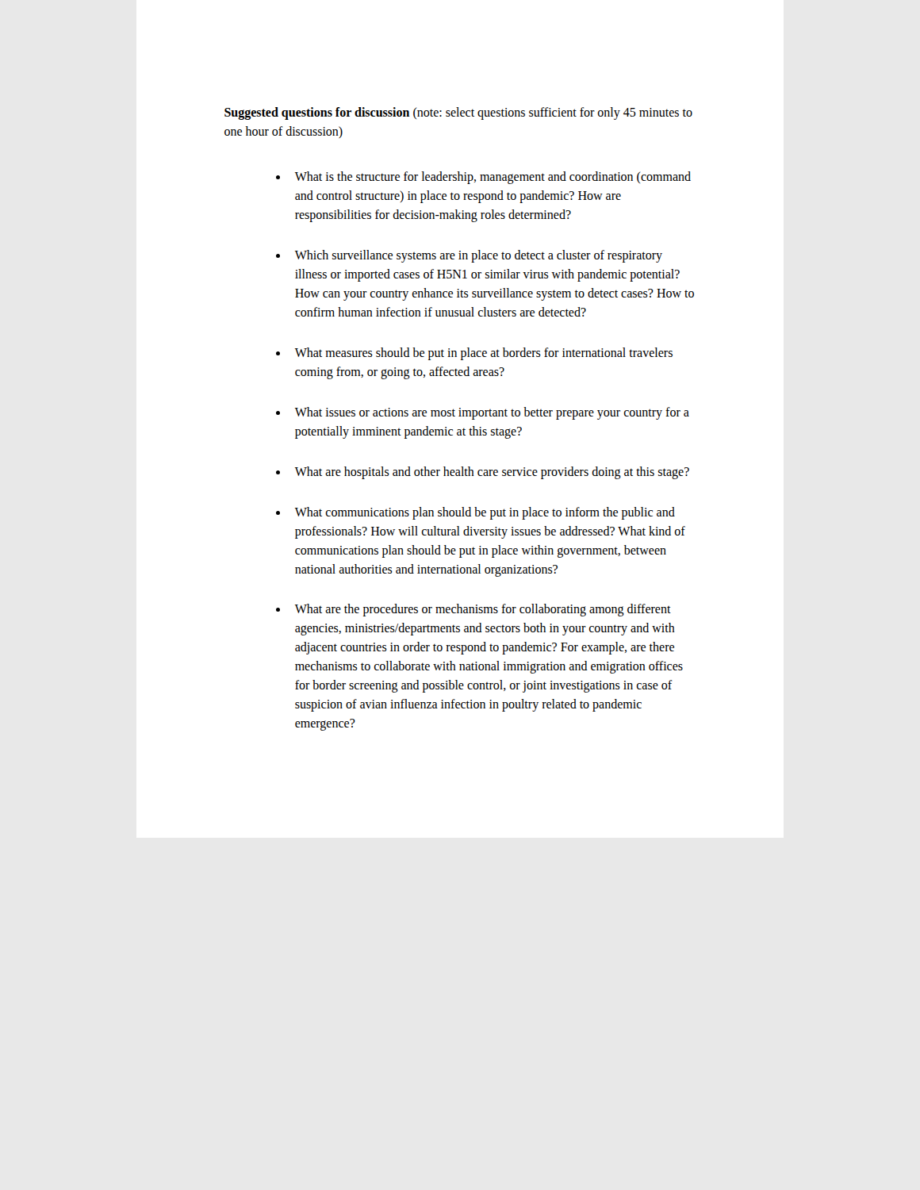Suggested questions for discussion (note: select questions sufficient for only 45 minutes to one hour of discussion)
What is the structure for leadership, management and coordination (command and control structure) in place to respond to pandemic? How are responsibilities for decision-making roles determined?
Which surveillance systems are in place to detect a cluster of respiratory illness or imported cases of H5N1 or similar virus with pandemic potential? How can your country enhance its surveillance system to detect cases? How to confirm human infection if unusual clusters are detected?
What measures should be put in place at borders for international travelers coming from, or going to, affected areas?
What issues or actions are most important to better prepare your country for a potentially imminent pandemic at this stage?
What are hospitals and other health care service providers doing at this stage?
What communications plan should be put in place to inform the public and professionals? How will cultural diversity issues be addressed? What kind of communications plan should be put in place within government, between national authorities and international organizations?
What are the procedures or mechanisms for collaborating among different agencies, ministries/departments and sectors both in your country and with adjacent countries in order to respond to pandemic? For example, are there mechanisms to collaborate with national immigration and emigration offices for border screening and possible control, or joint investigations in case of suspicion of avian influenza infection in poultry related to pandemic emergence?